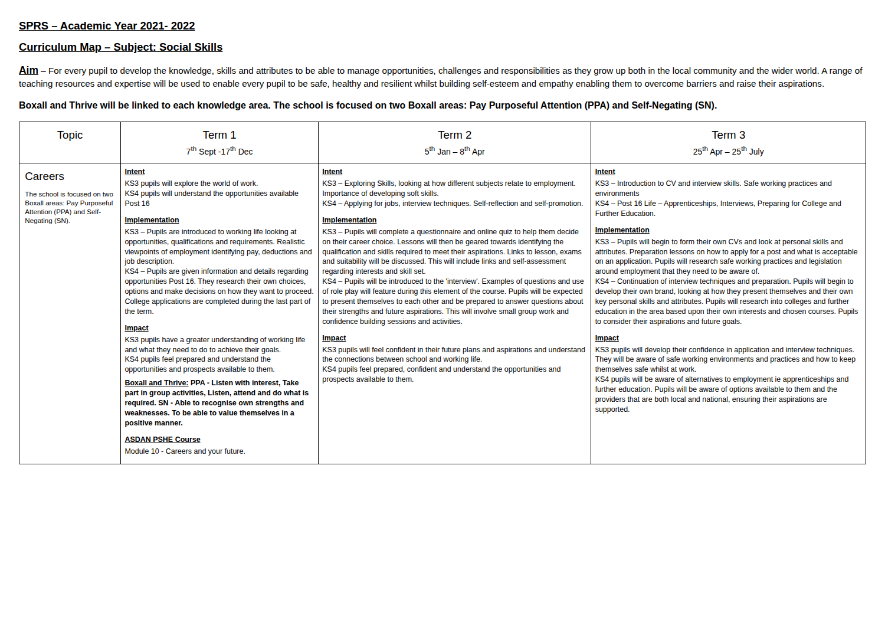SPRS – Academic Year 2021- 2022
Curriculum Map – Subject: Social Skills
Aim – For every pupil to develop the knowledge, skills and attributes to be able to manage opportunities, challenges and responsibilities as they grow up both in the local community and the wider world. A range of teaching resources and expertise will be used to enable every pupil to be safe, healthy and resilient whilst building self-esteem and empathy enabling them to overcome barriers and raise their aspirations.
Boxall and Thrive will be linked to each knowledge area. The school is focused on two Boxall areas: Pay Purposeful Attention (PPA) and Self-Negating (SN).
| Topic | Term 1 7 th Sept -17 th Dec | Term 2 5 th Jan – 8 th Apr | Term 3 25 th Apr – 25 th July |
| --- | --- | --- | --- |
| Careers The school is focused on two Boxall areas: Pay Purposeful Attention (PPA) and Self-Negating (SN). | Intent KS3 pupils will explore the world of work. KS4 pupils will understand the opportunities available Post 16 Implementation KS3 – Pupils are introduced to working life looking at opportunities, qualifications and requirements. Realistic viewpoints of employment identifying pay, deductions and job description. KS4 – Pupils are given information and details regarding opportunities Post 16. They research their own choices, options and make decisions on how they want to proceed. College applications are completed during the last part of the term. Impact KS3 pupils have a greater understanding of working life and what they need to do to achieve their goals. KS4 pupils feel prepared and understand the opportunities and prospects available to them. Boxall and Thrive: PPA - Listen with interest, Take part in group activities, Listen, attend and do what is required. SN - Able to recognise own strengths and weaknesses. To be able to value themselves in a positive manner. ASDAN PSHE Course Module 10 - Careers and your future. | Intent KS3 – Exploring Skills, looking at how different subjects relate to employment. Importance of developing soft skills. KS4 – Applying for jobs, interview techniques. Self-reflection and self-promotion. Implementation KS3 – Pupils will complete a questionnaire and online quiz to help them decide on their career choice. Lessons will then be geared towards identifying the qualification and skills required to meet their aspirations. Links to lesson, exams and suitability will be discussed. This will include links and self-assessment regarding interests and skill set. KS4 – Pupils will be introduced to the 'interview'. Examples of questions and use of role play will feature during this element of the course. Pupils will be expected to present themselves to each other and be prepared to answer questions about their strengths and future aspirations. This will involve small group work and confidence building sessions and activities. Impact KS3 pupils will feel confident in their future plans and aspirations and understand the connections between school and working life. KS4 pupils feel prepared, confident and understand the opportunities and prospects available to them. | Intent KS3 – Introduction to CV and interview skills. Safe working practices and environments KS4 – Post 16 Life – Apprenticeships, Interviews, Preparing for College and Further Education. Implementation KS3 – Pupils will begin to form their own CVs and look at personal skills and attributes. Preparation lessons on how to apply for a post and what is acceptable on an application. Pupils will research safe working practices and legislation around employment that they need to be aware of. KS4 – Continuation of interview techniques and preparation. Pupils will begin to develop their own brand, looking at how they present themselves and their own key personal skills and attributes. Pupils will research into colleges and further education in the area based upon their own interests and chosen courses. Pupils to consider their aspirations and future goals. Impact KS3 pupils will develop their confidence in application and interview techniques. They will be aware of safe working environments and practices and how to keep themselves safe whilst at work. KS4 pupils will be aware of alternatives to employment ie apprenticeships and further education. Pupils will be aware of options available to them and the providers that are both local and national, ensuring their aspirations are supported. |